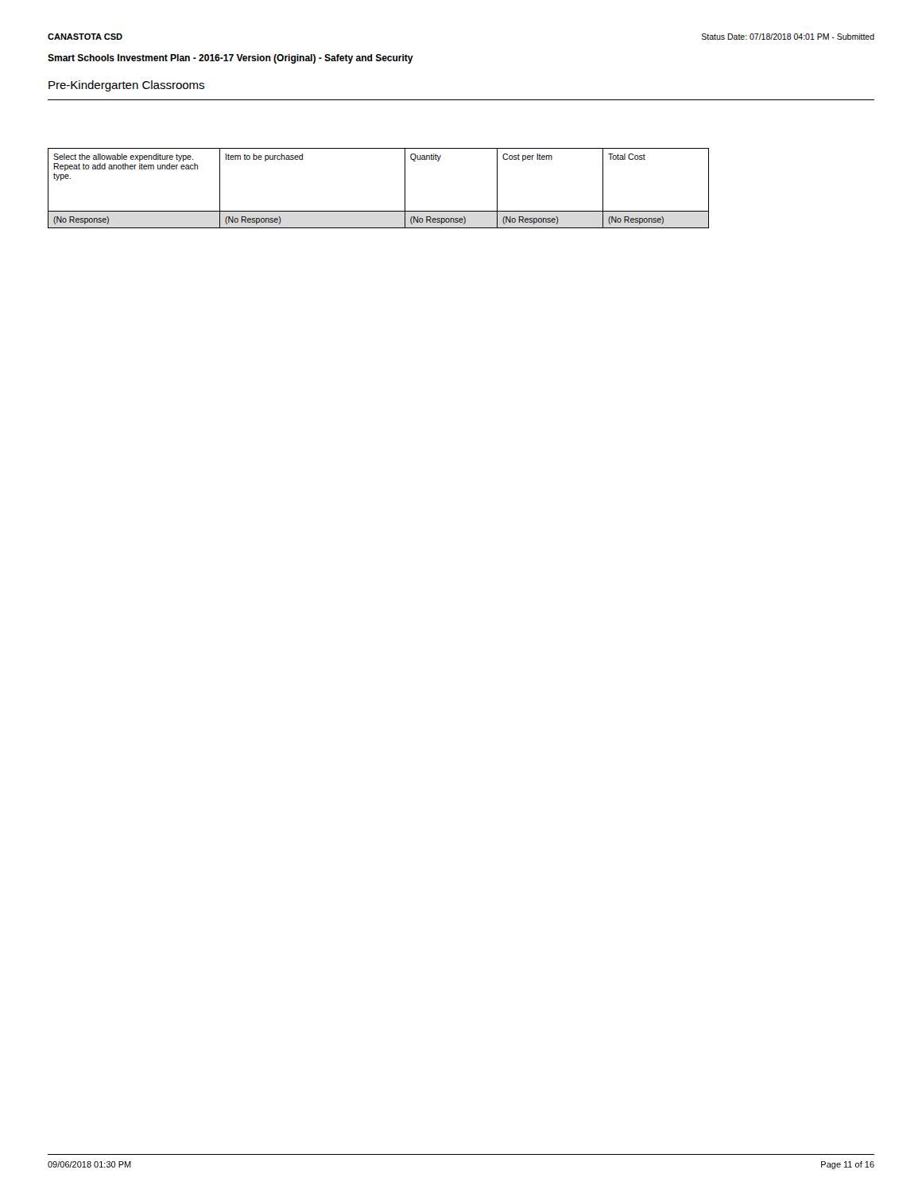CANASTOTA CSD
Status Date: 07/18/2018 04:01 PM - Submitted
Smart Schools Investment Plan - 2016-17 Version (Original) - Safety and Security
Pre-Kindergarten Classrooms
| Select the allowable expenditure type. Repeat to add another item under each type. | Item to be purchased | Quantity | Cost per Item | Total Cost |
| --- | --- | --- | --- | --- |
| (No Response) | (No Response) | (No Response) | (No Response) | (No Response) |
09/06/2018 01:30 PM
Page 11 of 16